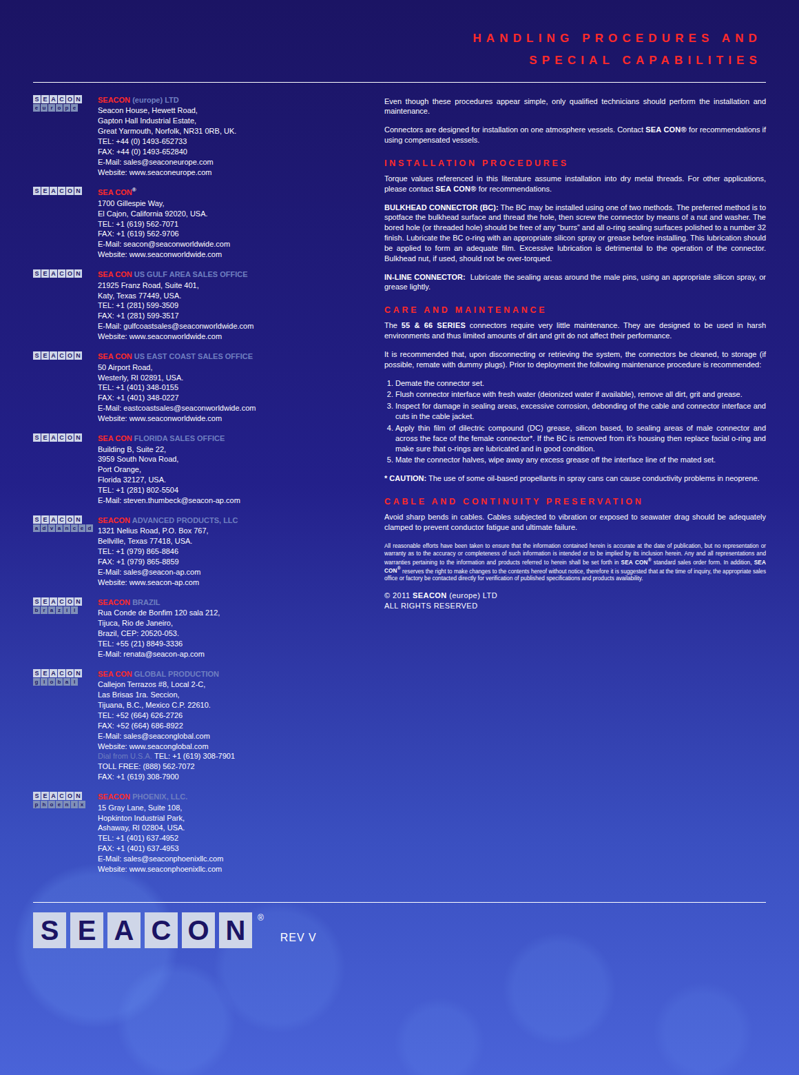Handling Procedures and
Special Capabilities
SEACON
europe
SEACON (europe) LTD
Seacon House, Hewett Road,
Gapton Hall Industrial Estate,
Great Yarmouth, Norfolk, NR31 0RB, UK.
TEL: +44 (0) 1493-652733
FAX: +44 (0) 1493-652840
E-Mail: sales@seaconeurope.com
Website: www.seaconeurope.com
SEACON
SEA CON®
1700 Gillespie Way,
El Cajon, California 92020, USA.
TEL: +1 (619) 562-7071
FAX: +1 (619) 562-9706
E-Mail: seacon@seaconworldwide.com
Website: www.seaconworldwide.com
SEACON
SEA CON US GULF AREA SALES OFFICE
21925 Franz Road, Suite 401,
Katy, Texas 77449, USA.
TEL: +1 (281) 599-3509
FAX: +1 (281) 599-3517
E-Mail: gulfcoastsales@seaconworldwide.com
Website: www.seaconworldwide.com
SEACON
SEA CON US EAST COAST SALES OFFICE
50 Airport Road,
Westerly, RI 02891, USA.
TEL: +1 (401) 348-0155
FAX: +1 (401) 348-0227
E-Mail: eastcoastsales@seaconworldwide.com
Website: www.seaconworldwide.com
SEACON
SEA CON FLORIDA SALES OFFICE
Building B, Suite 22,
3959 South Nova Road,
Port Orange,
Florida 32127, USA.
TEL: +1 (281) 802-5504
E-Mail: steven.thumbeck@seacon-ap.com
SEACON
advanced
SEACON ADVANCED PRODUCTS, LLC
1321 Nelius Road, P.O. Box 767,
Bellville, Texas 77418, USA.
TEL: +1 (979) 865-8846
FAX: +1 (979) 865-8859
E-Mail: sales@seacon-ap.com
Website: www.seacon-ap.com
SEACON
brazil
SEACON BRAZIL
Rua Conde de Bonfim 120 sala 212,
Tijuca, Rio de Janeiro,
Brazil, CEP: 20520-053.
TEL: +55 (21) 8849-3336
E-Mail: renata@seacon-ap.com
SEACON
global
SEA CON GLOBAL PRODUCTION
Callejon Terrazos #8, Local 2-C,
Las Brisas 1ra. Seccion,
Tijuana, B.C., Mexico C.P. 22610.
TEL: +52 (664) 626-2726
FAX: +52 (664) 686-8922
E-Mail: sales@seaconglobal.com
Website: www.seaconglobal.com
Dial from U.S.A. TEL: +1 (619) 308-7901
TOLL FREE: (888) 562-7072
FAX: +1 (619) 308-7900
SEACON
phoenix
SEACON PHOENIX, LLC.
15 Gray Lane, Suite 108,
Hopkinton Industrial Park,
Ashaway, RI 02804, USA.
TEL: +1 (401) 637-4952
FAX: +1 (401) 637-4953
E-Mail: sales@seaconphoenixllc.com
Website: www.seaconphoenixllc.com
Even though these procedures appear simple, only qualified technicians should perform the installation and maintenance.
Connectors are designed for installation on one atmosphere vessels. Contact SEA CON® for recommendations if using compensated vessels.
Installation Procedures
Torque values referenced in this literature assume installation into dry metal threads. For other applications, please contact SEA CON® for recommendations.
BULKHEAD CONNECTOR (BC): The BC may be installed using one of two methods. The preferred method is to spotface the bulkhead surface and thread the hole, then screw the connector by means of a nut and washer. The bored hole (or threaded hole) should be free of any “burrs” and all o-ring sealing surfaces polished to a number 32 finish. Lubricate the BC o-ring with an appropriate silicon spray or grease before installing. This lubrication should be applied to form an adequate film. Excessive lubrication is detrimental to the operation of the connector. Bulkhead nut, if used, should not be over-torqued.
IN-LINE CONNECTOR: Lubricate the sealing areas around the male pins, using an appropriate silicon spray, or grease lightly.
Care and Maintenance
The 55 & 66 SERIES connectors require very little maintenance. They are designed to be used in harsh environments and thus limited amounts of dirt and grit do not affect their performance.
It is recommended that, upon disconnecting or retrieving the system, the connectors be cleaned, to storage (if possible, remate with dummy plugs). Prior to deployment the following maintenance procedure is recommended:
Demate the connector set.
Flush connector interface with fresh water (deionized water if available), remove all dirt, grit and grease.
Inspect for damage in sealing areas, excessive corrosion, debonding of the cable and connector interface and cuts in the cable jacket.
Apply thin film of dilectric compound (DC) grease, silicon based, to sealing areas of male connector and across the face of the female connector*. If the BC is removed from it’s housing then replace facial o-ring and make sure that o-rings are lubricated and in good condition.
Mate the connector halves, wipe away any excess grease off the interface line of the mated set.
* CAUTION: The use of some oil-based propellants in spray cans can cause conductivity problems in neoprene.
Cable and Continuity Preservation
Avoid sharp bends in cables. Cables subjected to vibration or exposed to seawater drag should be adequately clamped to prevent conductor fatigue and ultimate failure.
All reasonable efforts have been taken to ensure that the information contained herein is accurate at the date of publication, but no representation or warranty as to the accuracy or completeness of such information is intended or to be implied by its inclusion herein. Any and all representations and warranties pertaining to the information and products referred to herein shall be set forth in SEA CON® standard sales order form. In addition, SEA CON® reserves the right to make changes to the contents hereof without notice, therefore it is suggested that at the time of inquiry, the appropriate sales office or factory be contacted directly for verification of published specifications and products availability.
© 2011 SEACON (europe) LTD
ALL RIGHTS RESERVED
S
E
A
C
O
N
®
REV V